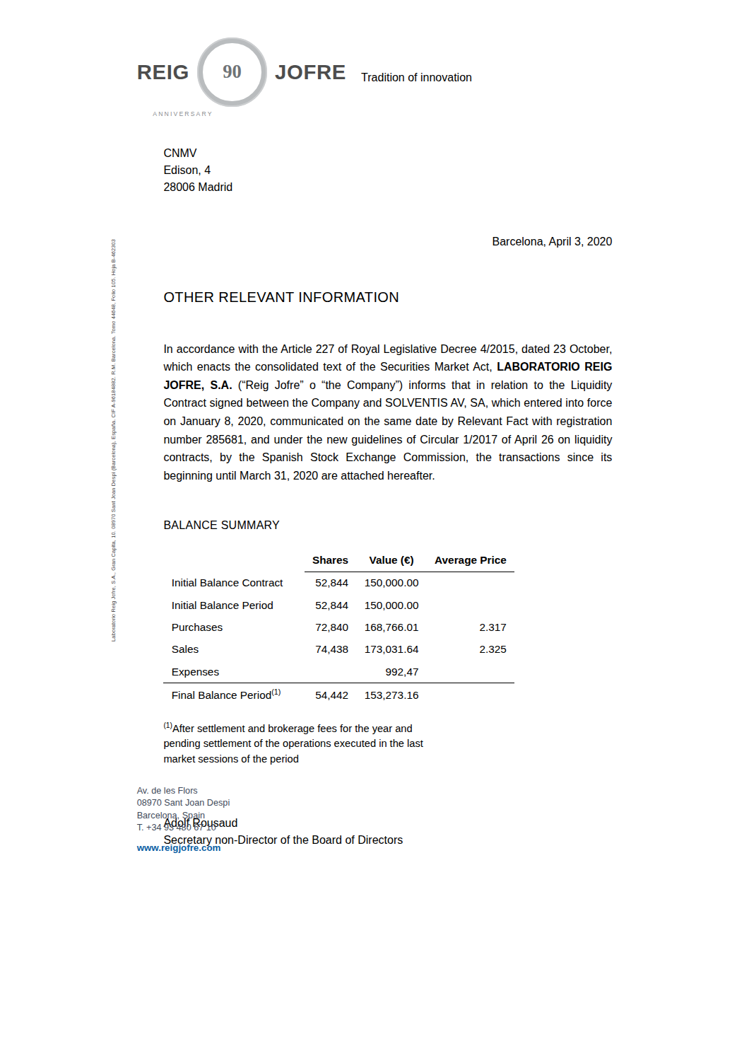Laboratorio Reig Jofre, S.A., Gran Capita, 10. 08970 Sant Joan Despi (Barcelona), España. CIF A-96184882. R.M. Barcelona. Tomo 44648, Folio 105. Hoja B-462303
REIG 90 JOFRE
ANNIVERSARY
Tradition of innovation
CNMV
Edison, 4
28006 Madrid
Barcelona, April 3, 2020
OTHER RELEVANT INFORMATION
In accordance with the Article 227 of Royal Legislative Decree 4/2015, dated 23 October, which enacts the consolidated text of the Securities Market Act, LABORATORIO REIG JOFRE, S.A. (“Reig Jofre” o “the Company”) informs that in relation to the Liquidity Contract signed between the Company and SOLVENTIS AV, SA, which entered into force on January 8, 2020, communicated on the same date by Relevant Fact with registration number 285681, and under the new guidelines of Circular 1/2017 of April 26 on liquidity contracts, by the Spanish Stock Exchange Commission, the transactions since its beginning until March 31, 2020 are attached hereafter.
BALANCE SUMMARY
| | Shares | Value (€) | Average Price |
| --- | --- | --- | --- |
| Initial Balance Contract | 52,844 | 150,000.00 | |
| Initial Balance Period | 52,844 | 150,000.00 | |
| Purchases | 72,840 | 168,766.01 | 2.317 |
| Sales | 74,438 | 173,031.64 | 2.325 |
| Expenses | | 992,47 | |
| Final Balance Period (1) | 54,442 | 153,273.16 | |
(1)After settlement and brokerage fees for the year and
pending settlement of the operations executed in the last
market sessions of the period
Adolf Rousaud
Secretary non-Director of the Board of Directors
Av. de les Flors
08970 Sant Joan Despi
Barcelona, Spain
T. +34 93 480 67 10
www.reigjofre.com